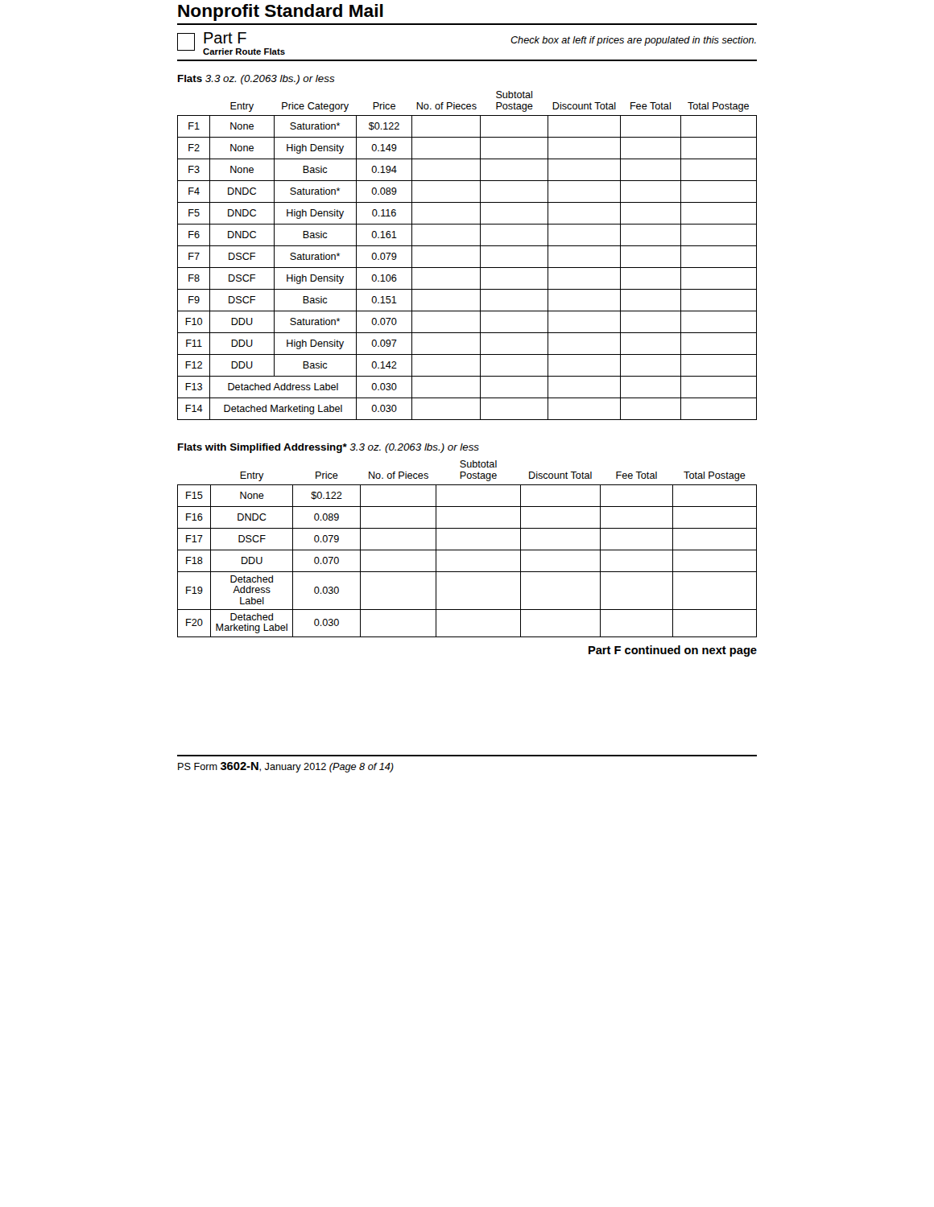Nonprofit Standard Mail
Part F
Carrier Route Flats
Check box at left if prices are populated in this section.
Flats 3.3 oz. (0.2063 lbs.) or less
| | Entry | Price Category | Price | No. of Pieces | Subtotal Postage | Discount Total | Fee Total | Total Postage |
| --- | --- | --- | --- | --- | --- | --- | --- | --- |
| F1 | None | Saturation* | $0.122 | | | | | |
| F2 | None | High Density | 0.149 | | | | | |
| F3 | None | Basic | 0.194 | | | | | |
| F4 | DNDC | Saturation* | 0.089 | | | | | |
| F5 | DNDC | High Density | 0.116 | | | | | |
| F6 | DNDC | Basic | 0.161 | | | | | |
| F7 | DSCF | Saturation* | 0.079 | | | | | |
| F8 | DSCF | High Density | 0.106 | | | | | |
| F9 | DSCF | Basic | 0.151 | | | | | |
| F10 | DDU | Saturation* | 0.070 | | | | | |
| F11 | DDU | High Density | 0.097 | | | | | |
| F12 | DDU | Basic | 0.142 | | | | | |
| F13 | Detached Address Label | 0.030 | | | | | |
| F14 | Detached Marketing Label | 0.030 | | | | | |
Flats with Simplified Addressing* 3.3 oz. (0.2063 lbs.) or less
| | Entry | Price | No. of Pieces | Subtotal Postage | Discount Total | Fee Total | Total Postage |
| --- | --- | --- | --- | --- | --- | --- | --- |
| F15 | None | $0.122 | | | | | |
| F16 | DNDC | 0.089 | | | | | |
| F17 | DSCF | 0.079 | | | | | |
| F18 | DDU | 0.070 | | | | | |
| F19 | Detached Address Label | 0.030 | | | | | |
| F20 | Detached Marketing Label | 0.030 | | | | | |
Part F continued on next page
PS Form 3602-N, January 2012 (Page 8 of 14)